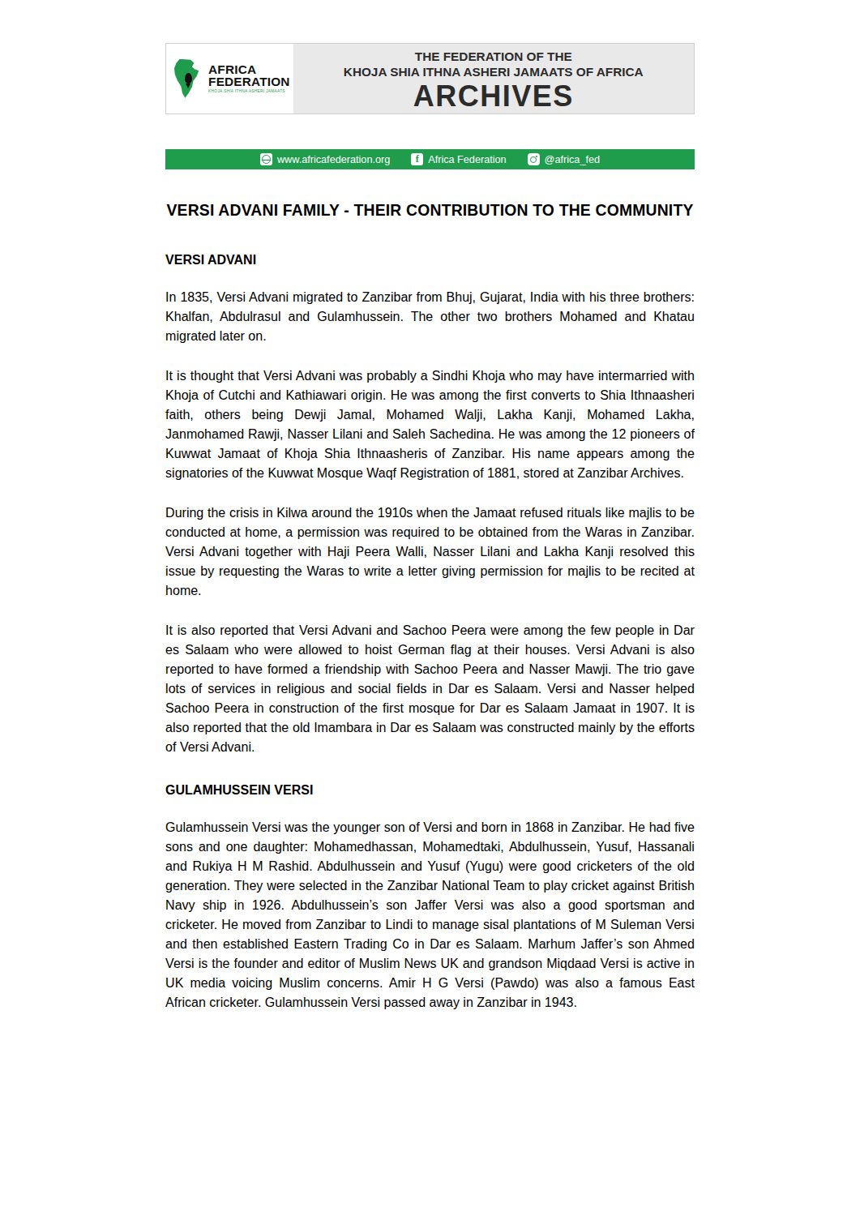AFRICA
FEDERATION
KHOJA SHIA ITHNA ASHERI JAMAATS
THE FEDERATION OF THE
KHOJA SHIA ITHNA ASHERI JAMAATS OF AFRICA
ARCHIVES
www.africafederation.org Africa Federation @africa_fed
VERSI ADVANI FAMILY - THEIR CONTRIBUTION TO THE COMMUNITY
VERSI ADVANI
In 1835, Versi Advani migrated to Zanzibar from Bhuj, Gujarat, India with his three brothers: Khalfan, Abdulrasul and Gulamhussein. The other two brothers Mohamed and Khatau migrated later on.
It is thought that Versi Advani was probably a Sindhi Khoja who may have intermarried with Khoja of Cutchi and Kathiawari origin. He was among the first converts to Shia Ithnaasheri faith, others being Dewji Jamal, Mohamed Walji, Lakha Kanji, Mohamed Lakha, Janmohamed Rawji, Nasser Lilani and Saleh Sachedina. He was among the 12 pioneers of Kuwwat Jamaat of Khoja Shia Ithnaasheris of Zanzibar. His name appears among the signatories of the Kuwwat Mosque Waqf Registration of 1881, stored at Zanzibar Archives.
During the crisis in Kilwa around the 1910s when the Jamaat refused rituals like majlis to be conducted at home, a permission was required to be obtained from the Waras in Zanzibar. Versi Advani together with Haji Peera Walli, Nasser Lilani and Lakha Kanji resolved this issue by requesting the Waras to write a letter giving permission for majlis to be recited at home.
It is also reported that Versi Advani and Sachoo Peera were among the few people in Dar es Salaam who were allowed to hoist German flag at their houses. Versi Advani is also reported to have formed a friendship with Sachoo Peera and Nasser Mawji. The trio gave lots of services in religious and social fields in Dar es Salaam. Versi and Nasser helped Sachoo Peera in construction of the first mosque for Dar es Salaam Jamaat in 1907. It is also reported that the old Imambara in Dar es Salaam was constructed mainly by the efforts of Versi Advani.
GULAMHUSSEIN VERSI
Gulamhussein Versi was the younger son of Versi and born in 1868 in Zanzibar. He had five sons and one daughter: Mohamedhassan, Mohamedtaki, Abdulhussein, Yusuf, Hassanali and Rukiya H M Rashid. Abdulhussein and Yusuf (Yugu) were good cricketers of the old generation. They were selected in the Zanzibar National Team to play cricket against British Navy ship in 1926. Abdulhussein’s son Jaffer Versi was also a good sportsman and cricketer. He moved from Zanzibar to Lindi to manage sisal plantations of M Suleman Versi and then established Eastern Trading Co in Dar es Salaam. Marhum Jaffer’s son Ahmed Versi is the founder and editor of Muslim News UK and grandson Miqdaad Versi is active in UK media voicing Muslim concerns. Amir H G Versi (Pawdo) was also a famous East African cricketer. Gulamhussein Versi passed away in Zanzibar in 1943.